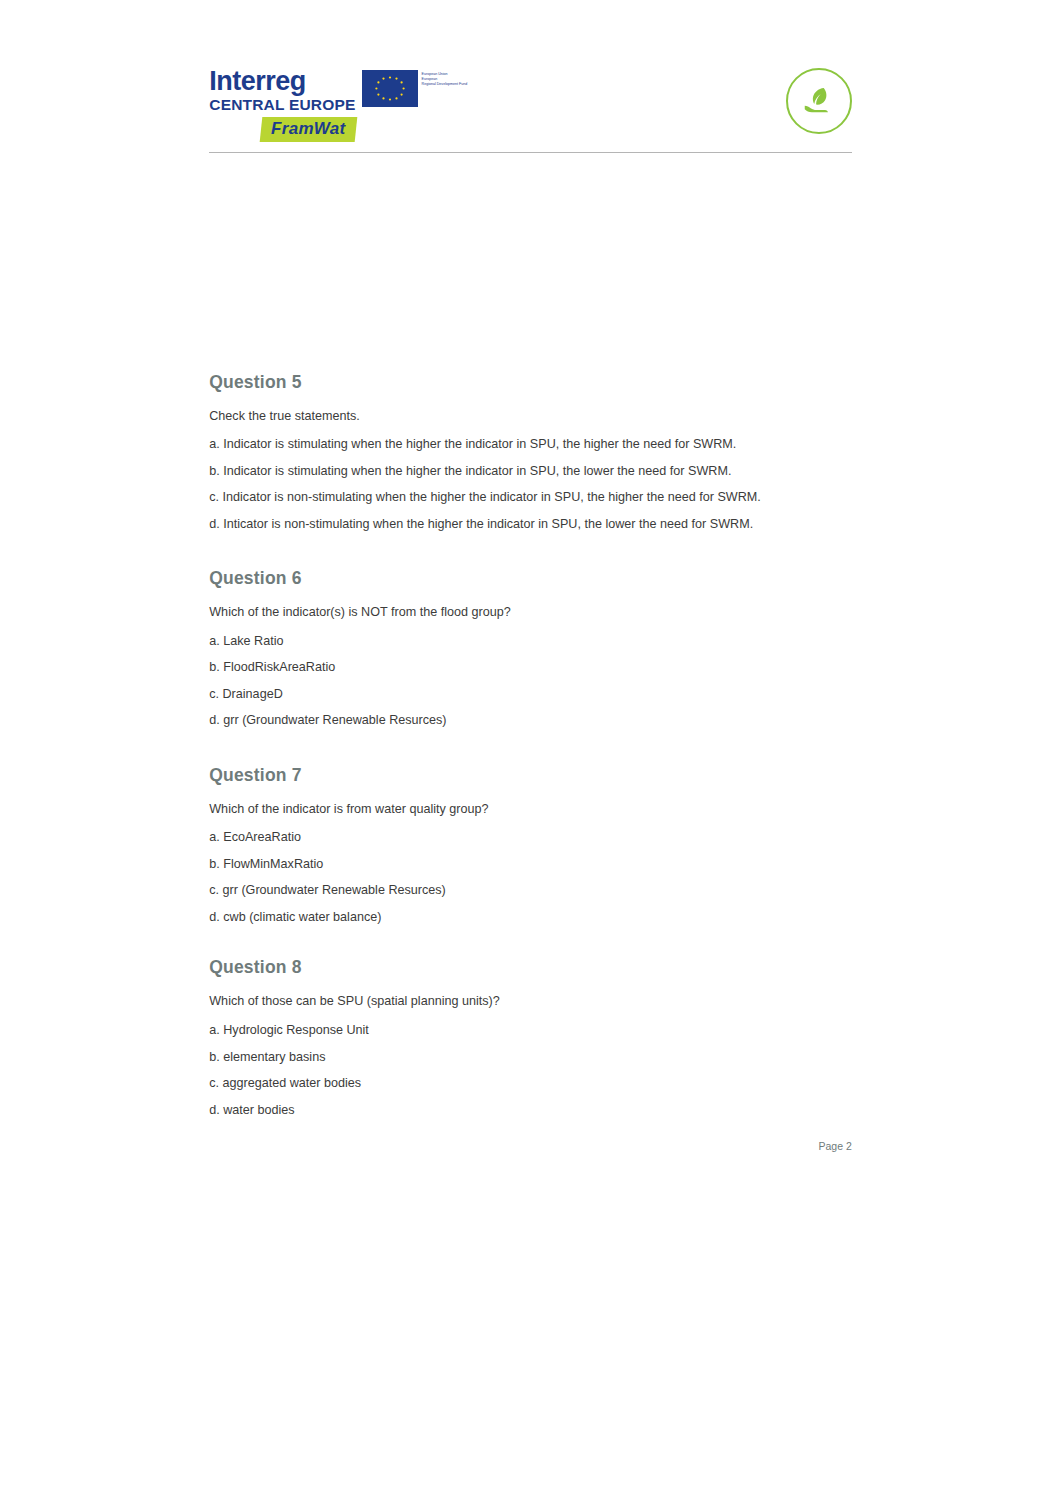Interreg
CENTRAL EUROPE
European Union
European
Regional Development Fund
FramWat
Question 5
Check the true statements.
a. Indicator is stimulating when the higher the indicator in SPU, the higher the need for SWRM.
b. Indicator is stimulating when the higher the indicator in SPU, the lower the need for SWRM.
c. Indicator is non-stimulating when the higher the indicator in SPU, the higher the need for SWRM.
d. Inticator is non-stimulating when the higher the indicator in SPU, the lower the need for SWRM.
Question 6
Which of the indicator(s) is NOT from the flood group?
a. Lake Ratio
b. FloodRiskAreaRatio
c. DrainageD
d. grr (Groundwater Renewable Resurces)
Question 7
Which of the indicator is from water quality group?
a. EcoAreaRatio
b. FlowMinMaxRatio
c. grr (Groundwater Renewable Resurces)
d. cwb (climatic water balance)
Question 8
Which of those can be SPU (spatial planning units)?
a. Hydrologic Response Unit
b. elementary basins
c. aggregated water bodies
d. water bodies
Page 2